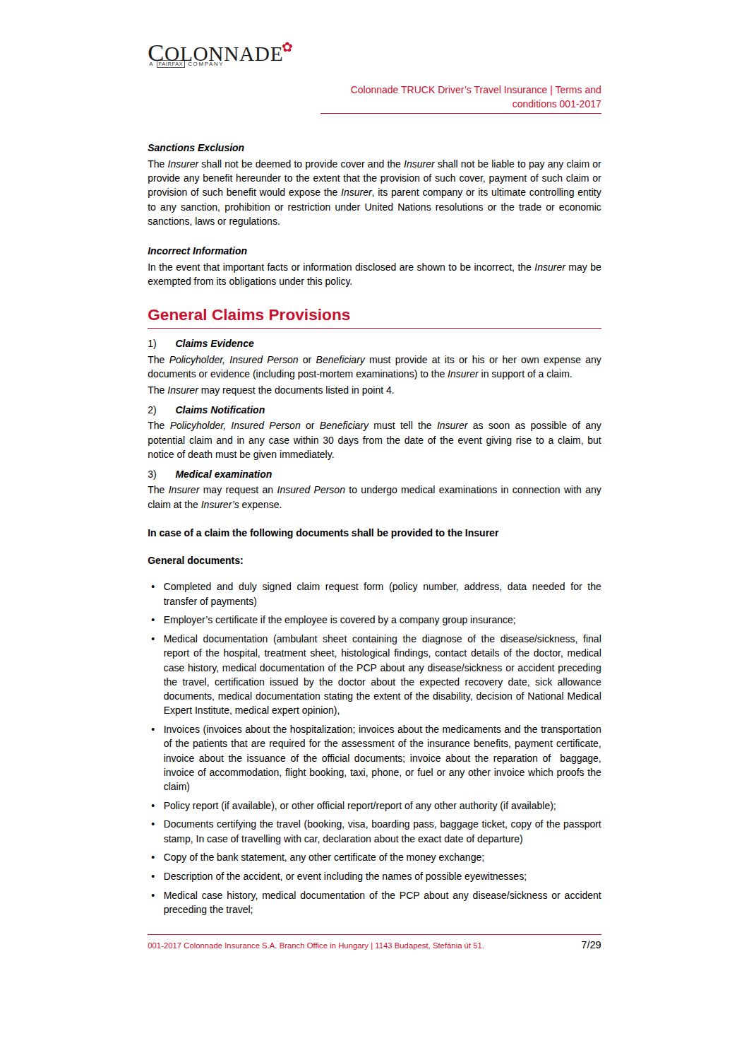COLONNADE✿
A FAIRFAX COMPANY
Colonnade TRUCK Driver’s Travel Insurance | Terms and conditions 001-2017
Sanctions Exclusion
The Insurer shall not be deemed to provide cover and the Insurer shall not be liable to pay any claim or provide any benefit hereunder to the extent that the provision of such cover, payment of such claim or provision of such benefit would expose the Insurer, its parent company or its ultimate controlling entity to any sanction, prohibition or restriction under United Nations resolutions or the trade or economic sanctions, laws or regulations.
Incorrect Information
In the event that important facts or information disclosed are shown to be incorrect, the Insurer may be exempted from its obligations under this policy.
General Claims Provisions
Claims Evidence
The Policyholder, Insured Person or Beneficiary must provide at its or his or her own expense any documents or evidence (including post-mortem examinations) to the Insurer in support of a claim.
The Insurer may request the documents listed in point 4.
Claims Notification
The Policyholder, Insured Person or Beneficiary must tell the Insurer as soon as possible of any potential claim and in any case within 30 days from the date of the event giving rise to a claim, but notice of death must be given immediately.
Medical examination
The Insurer may request an Insured Person to undergo medical examinations in connection with any claim at the Insurer’s expense.
In case of a claim the following documents shall be provided to the Insurer
General documents:
Completed and duly signed claim request form (policy number, address, data needed for the transfer of payments)
Employer’s certificate if the employee is covered by a company group insurance;
Medical documentation (ambulant sheet containing the diagnose of the disease/sickness, final report of the hospital, treatment sheet, histological findings, contact details of the doctor, medical case history, medical documentation of the PCP about any disease/sickness or accident preceding the travel, certification issued by the doctor about the expected recovery date, sick allowance documents, medical documentation stating the extent of the disability, decision of National Medical Expert Institute, medical expert opinion),
Invoices (invoices about the hospitalization; invoices about the medicaments and the transportation of the patients that are required for the assessment of the insurance benefits, payment certificate, invoice about the issuance of the official documents; invoice about the reparation of baggage, invoice of accommodation, flight booking, taxi, phone, or fuel or any other invoice which proofs the claim)
Policy report (if available), or other official report/report of any other authority (if available);
Documents certifying the travel (booking, visa, boarding pass, baggage ticket, copy of the passport stamp, In case of travelling with car, declaration about the exact date of departure)
Copy of the bank statement, any other certificate of the money exchange;
Description of the accident, or event including the names of possible eyewitnesses;
Medical case history, medical documentation of the PCP about any disease/sickness or accident preceding the travel;
001-2017 Colonnade Insurance S.A. Branch Office in Hungary | 1143 Budapest, Stefánia út 51.
7/29